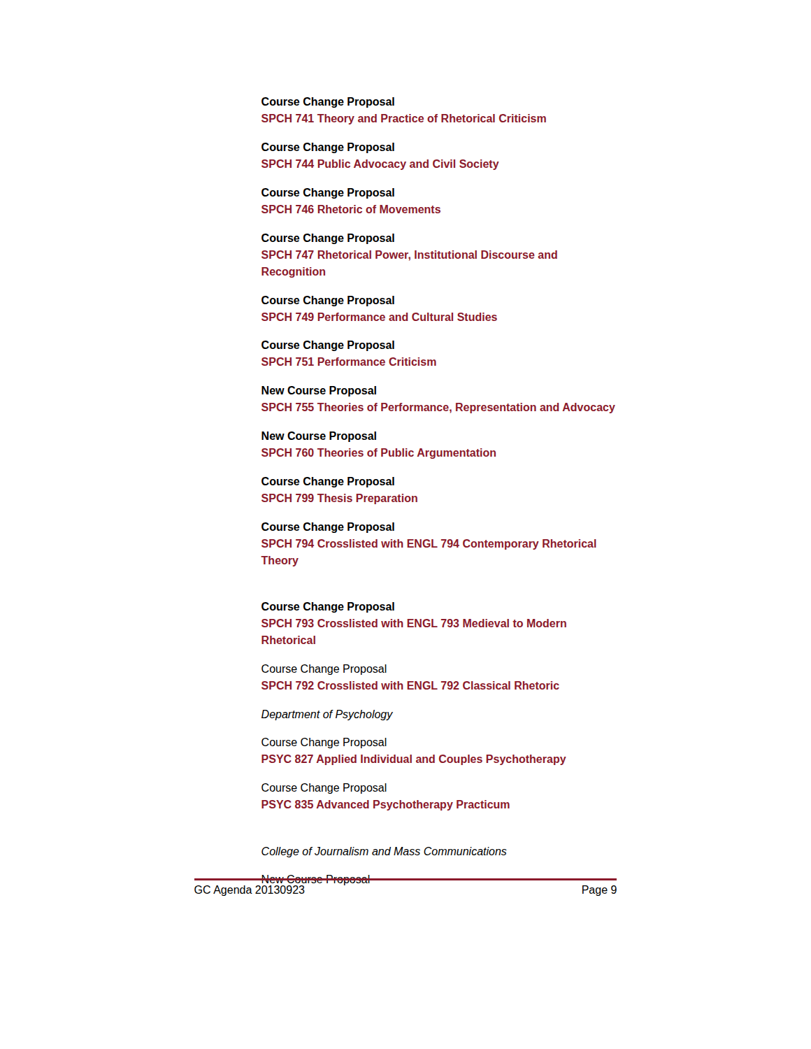Course Change Proposal
SPCH 741 Theory and Practice of Rhetorical Criticism
Course Change Proposal
SPCH 744 Public Advocacy and Civil Society
Course Change Proposal
SPCH 746 Rhetoric of Movements
Course Change Proposal
SPCH 747 Rhetorical Power, Institutional Discourse and Recognition
Course Change Proposal
SPCH 749 Performance and Cultural Studies
Course Change Proposal
SPCH 751 Performance Criticism
New Course Proposal
SPCH 755 Theories of Performance, Representation and Advocacy
New Course Proposal
SPCH 760 Theories of Public Argumentation
Course Change Proposal
SPCH 799 Thesis Preparation
Course Change Proposal
SPCH 794 Crosslisted with ENGL 794 Contemporary Rhetorical Theory
Course Change Proposal
SPCH 793 Crosslisted with ENGL 793 Medieval to Modern Rhetorical
Course Change Proposal
SPCH 792 Crosslisted with ENGL 792 Classical Rhetoric
Department of Psychology
Course Change Proposal
PSYC 827 Applied Individual and Couples Psychotherapy
Course Change Proposal
PSYC 835 Advanced Psychotherapy Practicum
College of Journalism and Mass Communications
New Course Proposal
GC Agenda 20130923 Page 9